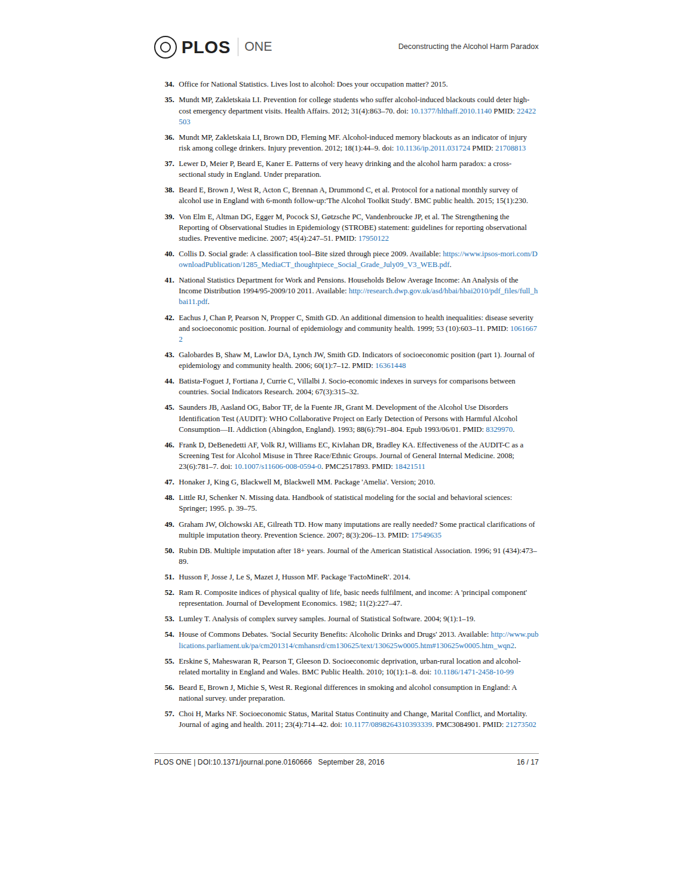PLOS ONE
Deconstructing the Alcohol Harm Paradox
34. Office for National Statistics. Lives lost to alcohol: Does your occupation matter? 2015.
35. Mundt MP, Zakletskaia LI. Prevention for college students who suffer alcohol-induced blackouts could deter high-cost emergency department visits. Health Affairs. 2012; 31(4):863–70. doi: 10.1377/hlthaff.2010.1140 PMID: 22422503
36. Mundt MP, Zakletskaia LI, Brown DD, Fleming MF. Alcohol-induced memory blackouts as an indicator of injury risk among college drinkers. Injury prevention. 2012; 18(1):44–9. doi: 10.1136/ip.2011.031724 PMID: 21708813
37. Lewer D, Meier P, Beard E, Kaner E. Patterns of very heavy drinking and the alcohol harm paradox: a cross-sectional study in England. Under preparation.
38. Beard E, Brown J, West R, Acton C, Brennan A, Drummond C, et al. Protocol for a national monthly survey of alcohol use in England with 6-month follow-up:'The Alcohol Toolkit Study'. BMC public health. 2015; 15(1):230.
39. Von Elm E, Altman DG, Egger M, Pocock SJ, Gøtzsche PC, Vandenbroucke JP, et al. The Strengthening the Reporting of Observational Studies in Epidemiology (STROBE) statement: guidelines for reporting observational studies. Preventive medicine. 2007; 45(4):247–51. PMID: 17950122
40. Collis D. Social grade: A classification tool–Bite sized through piece 2009. Available: https://www.ipsos-mori.com/DownloadPublication/1285_MediaCT_thoughtpiece_Social_Grade_July09_V3_WEB.pdf.
41. National Statistics Department for Work and Pensions. Households Below Average Income: An Analysis of the Income Distribution 1994/95-2009/10 2011. Available: http://research.dwp.gov.uk/asd/hbai/hbai2010/pdf_files/full_hbai11.pdf.
42. Eachus J, Chan P, Pearson N, Propper C, Smith GD. An additional dimension to health inequalities: disease severity and socioeconomic position. Journal of epidemiology and community health. 1999; 53 (10):603–11. PMID: 10616672
43. Galobardes B, Shaw M, Lawlor DA, Lynch JW, Smith GD. Indicators of socioeconomic position (part 1). Journal of epidemiology and community health. 2006; 60(1):7–12. PMID: 16361448
44. Batista-Foguet J, Fortiana J, Currie C, Villalbi J. Socio-economic indexes in surveys for comparisons between countries. Social Indicators Research. 2004; 67(3):315–32.
45. Saunders JB, Aasland OG, Babor TF, de la Fuente JR, Grant M. Development of the Alcohol Use Disorders Identification Test (AUDIT): WHO Collaborative Project on Early Detection of Persons with Harmful Alcohol Consumption—II. Addiction (Abingdon, England). 1993; 88(6):791–804. Epub 1993/06/01. PMID: 8329970.
46. Frank D, DeBenedetti AF, Volk RJ, Williams EC, Kivlahan DR, Bradley KA. Effectiveness of the AUDIT-C as a Screening Test for Alcohol Misuse in Three Race/Ethnic Groups. Journal of General Internal Medicine. 2008; 23(6):781–7. doi: 10.1007/s11606-008-0594-0. PMC2517893. PMID: 18421511
47. Honaker J, King G, Blackwell M, Blackwell MM. Package 'Amelia'. Version; 2010.
48. Little RJ, Schenker N. Missing data. Handbook of statistical modeling for the social and behavioral sciences: Springer; 1995. p. 39–75.
49. Graham JW, Olchowski AE, Gilreath TD. How many imputations are really needed? Some practical clarifications of multiple imputation theory. Prevention Science. 2007; 8(3):206–13. PMID: 17549635
50. Rubin DB. Multiple imputation after 18+ years. Journal of the American Statistical Association. 1996; 91 (434):473–89.
51. Husson F, Josse J, Le S, Mazet J, Husson MF. Package 'FactoMineR'. 2014.
52. Ram R. Composite indices of physical quality of life, basic needs fulfilment, and income: A 'principal component' representation. Journal of Development Economics. 1982; 11(2):227–47.
53. Lumley T. Analysis of complex survey samples. Journal of Statistical Software. 2004; 9(1):1–19.
54. House of Commons Debates. 'Social Security Benefits: Alcoholic Drinks and Drugs' 2013. Available: http://www.publications.parliament.uk/pa/cm201314/cmhansrd/cm130625/text/130625w0005.htm#130625w0005.htm_wqn2.
55. Erskine S, Maheswaran R, Pearson T, Gleeson D. Socioeconomic deprivation, urban-rural location and alcohol-related mortality in England and Wales. BMC Public Health. 2010; 10(1):1–8. doi: 10.1186/1471-2458-10-99
56. Beard E, Brown J, Michie S, West R. Regional differences in smoking and alcohol consumption in England: A national survey. under preparation.
57. Choi H, Marks NF. Socioeconomic Status, Marital Status Continuity and Change, Marital Conflict, and Mortality. Journal of aging and health. 2011; 23(4):714–42. doi: 10.1177/0898264310393339. PMC3084901. PMID: 21273502
PLOS ONE | DOI:10.1371/journal.pone.0160666 September 28, 2016
16 / 17